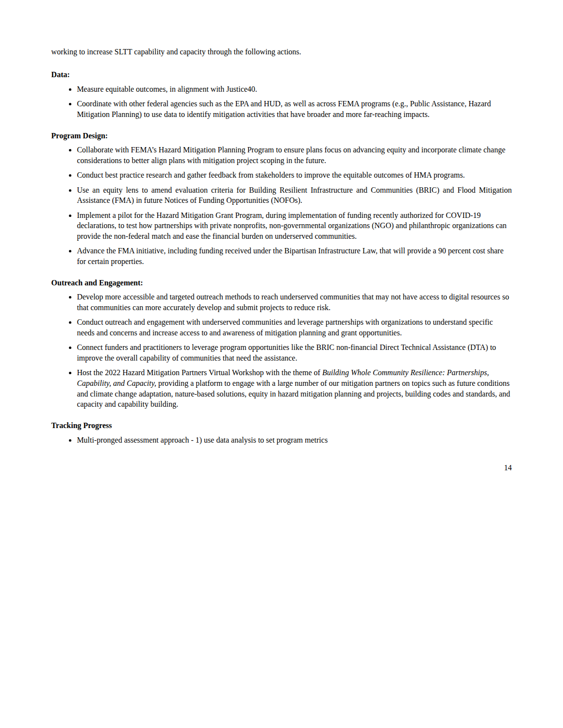working to increase SLTT capability and capacity through the following actions.
Data:
Measure equitable outcomes, in alignment with Justice40.
Coordinate with other federal agencies such as the EPA and HUD, as well as across FEMA programs (e.g., Public Assistance, Hazard Mitigation Planning) to use data to identify mitigation activities that have broader and more far-reaching impacts.
Program Design:
Collaborate with FEMA’s Hazard Mitigation Planning Program to ensure plans focus on advancing equity and incorporate climate change considerations to better align plans with mitigation project scoping in the future.
Conduct best practice research and gather feedback from stakeholders to improve the equitable outcomes of HMA programs.
Use an equity lens to amend evaluation criteria for Building Resilient Infrastructure and Communities (BRIC) and Flood Mitigation Assistance (FMA) in future Notices of Funding Opportunities (NOFOs).
Implement a pilot for the Hazard Mitigation Grant Program, during implementation of funding recently authorized for COVID-19 declarations, to test how partnerships with private nonprofits, non-governmental organizations (NGO) and philanthropic organizations can provide the non-federal match and ease the financial burden on underserved communities.
Advance the FMA initiative, including funding received under the Bipartisan Infrastructure Law, that will provide a 90 percent cost share for certain properties.
Outreach and Engagement:
Develop more accessible and targeted outreach methods to reach underserved communities that may not have access to digital resources so that communities can more accurately develop and submit projects to reduce risk.
Conduct outreach and engagement with underserved communities and leverage partnerships with organizations to understand specific needs and concerns and increase access to and awareness of mitigation planning and grant opportunities.
Connect funders and practitioners to leverage program opportunities like the BRIC non-financial Direct Technical Assistance (DTA) to improve the overall capability of communities that need the assistance.
Host the 2022 Hazard Mitigation Partners Virtual Workshop with the theme of Building Whole Community Resilience: Partnerships, Capability, and Capacity, providing a platform to engage with a large number of our mitigation partners on topics such as future conditions and climate change adaptation, nature-based solutions, equity in hazard mitigation planning and projects, building codes and standards, and capacity and capability building.
Tracking Progress
Multi-pronged assessment approach - 1) use data analysis to set program metrics
14